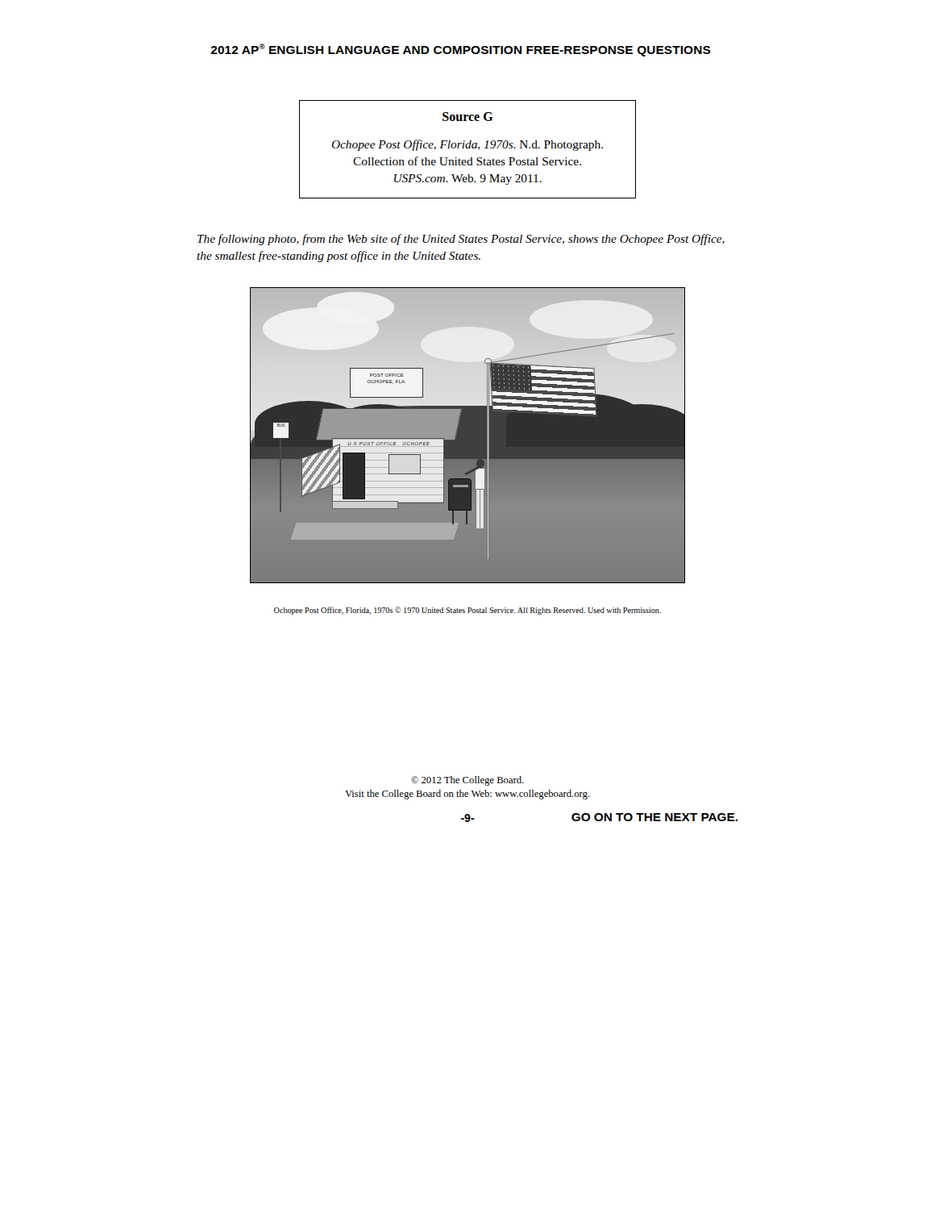2012 AP® ENGLISH LANGUAGE AND COMPOSITION FREE-RESPONSE QUESTIONS
Source G
Ochopee Post Office, Florida, 1970s. N.d. Photograph.
Collection of the United States Postal Service.
USPS.com. Web. 9 May 2011.
The following photo, from the Web site of the United States Postal Service, shows the Ochopee Post Office, the smallest free-standing post office in the United States.
BUS
POST OFFICE
OCHOPEE, FLA.
U S POST OFFICE OCHOPEE
Ochopee Post Office, Florida, 1970s © 1970 United States Postal Service. All Rights Reserved. Used with Permission.
© 2012 The College Board.
Visit the College Board on the Web: www.collegeboard.org.
GO ON TO THE NEXT PAGE.
-9-